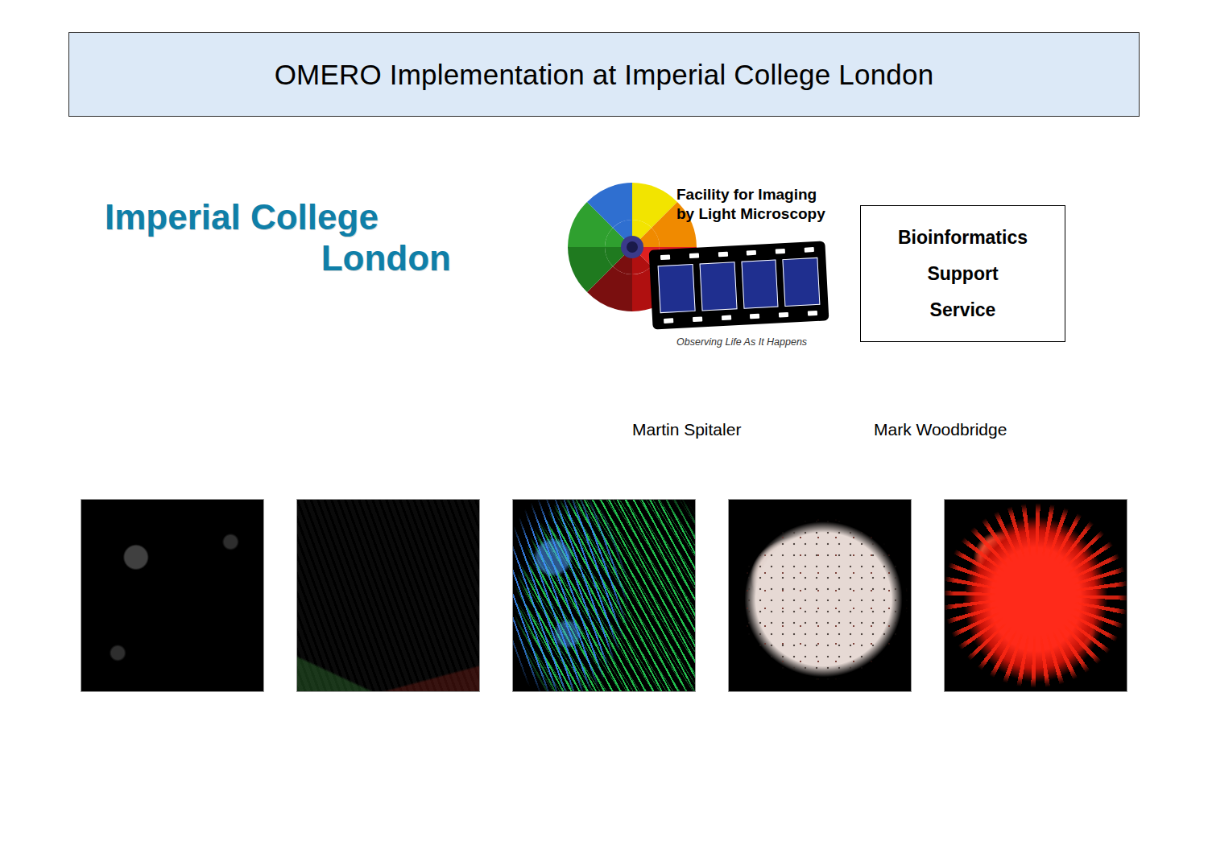OMERO Implementation at Imperial College London
Imperial College London
Facility for Imaging
by Light Microscopy
Observing Life As It Happens
Bioinformatics Support Service
Martin Spitaler
Mark Woodbridge